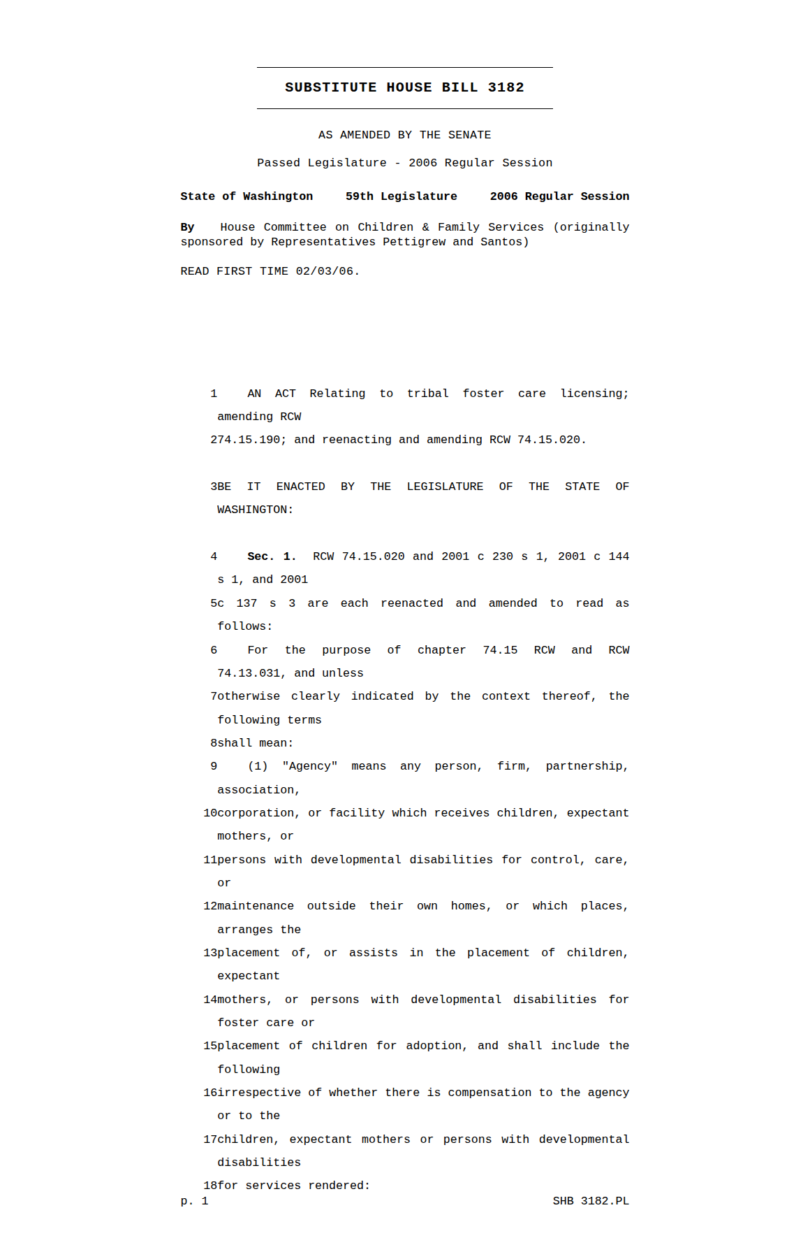SUBSTITUTE HOUSE BILL 3182
AS AMENDED BY THE SENATE
Passed Legislature - 2006 Regular Session
State of Washington 59th Legislature 2006 Regular Session
By House Committee on Children & Family Services (originally sponsored by Representatives Pettigrew and Santos)
READ FIRST TIME 02/03/06.
| 1 | AN ACT Relating to tribal foster care licensing; amending RCW |
| 2 | 74.15.190; and reenacting and amending RCW 74.15.020. |
| 3 | BE IT ENACTED BY THE LEGISLATURE OF THE STATE OF WASHINGTON: |
| 4 | Sec. 1. RCW 74.15.020 and 2001 c 230 s 1, 2001 c 144 s 1, and 2001 |
| 5 | c 137 s 3 are each reenacted and amended to read as follows: |
| 6 | For the purpose of chapter 74.15 RCW and RCW 74.13.031, and unless |
| 7 | otherwise clearly indicated by the context thereof, the following terms |
| 8 | shall mean: |
| 9 | (1) "Agency" means any person, firm, partnership, association, |
| 10 | corporation, or facility which receives children, expectant mothers, or |
| 11 | persons with developmental disabilities for control, care, or |
| 12 | maintenance outside their own homes, or which places, arranges the |
| 13 | placement of, or assists in the placement of children, expectant |
| 14 | mothers, or persons with developmental disabilities for foster care or |
| 15 | placement of children for adoption, and shall include the following |
| 16 | irrespective of whether there is compensation to the agency or to the |
| 17 | children, expectant mothers or persons with developmental disabilities |
| 18 | for services rendered: |
p. 1 SHB 3182.PL